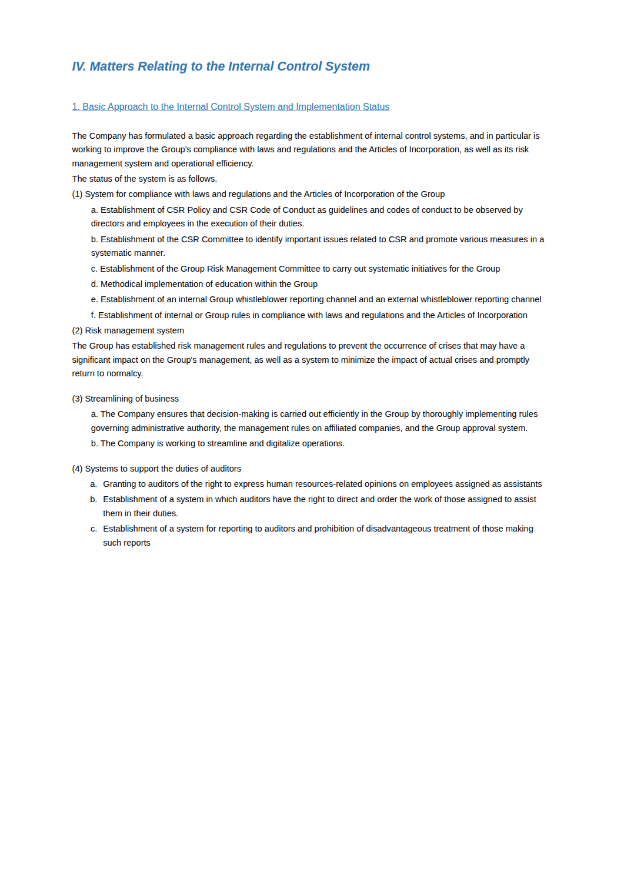IV. Matters Relating to the Internal Control System
1. Basic Approach to the Internal Control System and Implementation Status
The Company has formulated a basic approach regarding the establishment of internal control systems, and in particular is working to improve the Group's compliance with laws and regulations and the Articles of Incorporation, as well as its risk management system and operational efficiency.
The status of the system is as follows.
(1) System for compliance with laws and regulations and the Articles of Incorporation of the Group
a. Establishment of CSR Policy and CSR Code of Conduct as guidelines and codes of conduct to be observed by directors and employees in the execution of their duties.
b. Establishment of the CSR Committee to identify important issues related to CSR and promote various measures in a systematic manner.
c. Establishment of the Group Risk Management Committee to carry out systematic initiatives for the Group
d. Methodical implementation of education within the Group
e. Establishment of an internal Group whistleblower reporting channel and an external whistleblower reporting channel
f. Establishment of internal or Group rules in compliance with laws and regulations and the Articles of Incorporation
(2) Risk management system
The Group has established risk management rules and regulations to prevent the occurrence of crises that may have a significant impact on the Group's management, as well as a system to minimize the impact of actual crises and promptly return to normalcy.
(3) Streamlining of business
a. The Company ensures that decision-making is carried out efficiently in the Group by thoroughly implementing rules governing administrative authority, the management rules on affiliated companies, and the Group approval system.
b. The Company is working to streamline and digitalize operations.
(4) Systems to support the duties of auditors
Granting to auditors of the right to express human resources-related opinions on employees assigned as assistants
Establishment of a system in which auditors have the right to direct and order the work of those assigned to assist them in their duties.
Establishment of a system for reporting to auditors and prohibition of disadvantageous treatment of those making such reports